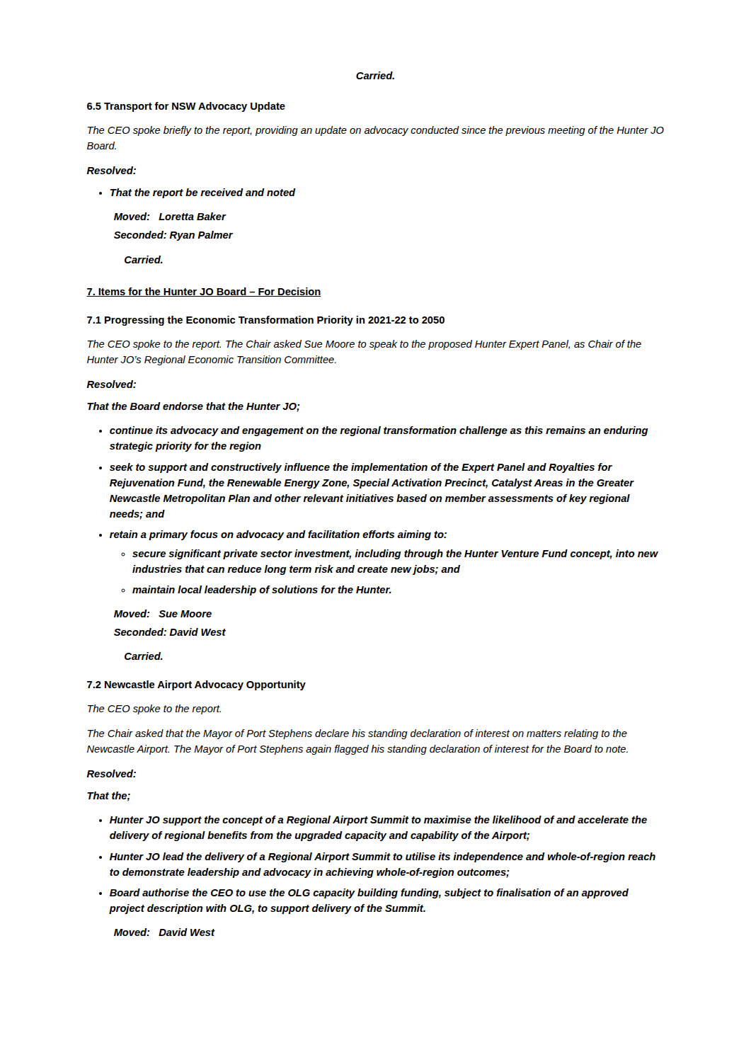Carried.
6.5 Transport for NSW Advocacy Update
The CEO spoke briefly to the report, providing an update on advocacy conducted since the previous meeting of the Hunter JO Board.
Resolved:
That the report be received and noted
Moved: Loretta Baker
Seconded: Ryan Palmer
Carried.
7. Items for the Hunter JO Board – For Decision
7.1 Progressing the Economic Transformation Priority in 2021-22 to 2050
The CEO spoke to the report. The Chair asked Sue Moore to speak to the proposed Hunter Expert Panel, as Chair of the Hunter JO’s Regional Economic Transition Committee.
Resolved:
That the Board endorse that the Hunter JO;
continue its advocacy and engagement on the regional transformation challenge as this remains an enduring strategic priority for the region
seek to support and constructively influence the implementation of the Expert Panel and Royalties for Rejuvenation Fund, the Renewable Energy Zone, Special Activation Precinct, Catalyst Areas in the Greater Newcastle Metropolitan Plan and other relevant initiatives based on member assessments of key regional needs; and
retain a primary focus on advocacy and facilitation efforts aiming to:
secure significant private sector investment, including through the Hunter Venture Fund concept, into new industries that can reduce long term risk and create new jobs; and
maintain local leadership of solutions for the Hunter.
Moved: Sue Moore
Seconded: David West
Carried.
7.2 Newcastle Airport Advocacy Opportunity
The CEO spoke to the report.
The Chair asked that the Mayor of Port Stephens declare his standing declaration of interest on matters relating to the Newcastle Airport. The Mayor of Port Stephens again flagged his standing declaration of interest for the Board to note.
Resolved:
That the;
Hunter JO support the concept of a Regional Airport Summit to maximise the likelihood of and accelerate the delivery of regional benefits from the upgraded capacity and capability of the Airport;
Hunter JO lead the delivery of a Regional Airport Summit to utilise its independence and whole-of-region reach to demonstrate leadership and advocacy in achieving whole-of-region outcomes;
Board authorise the CEO to use the OLG capacity building funding, subject to finalisation of an approved project description with OLG, to support delivery of the Summit.
Moved: David West